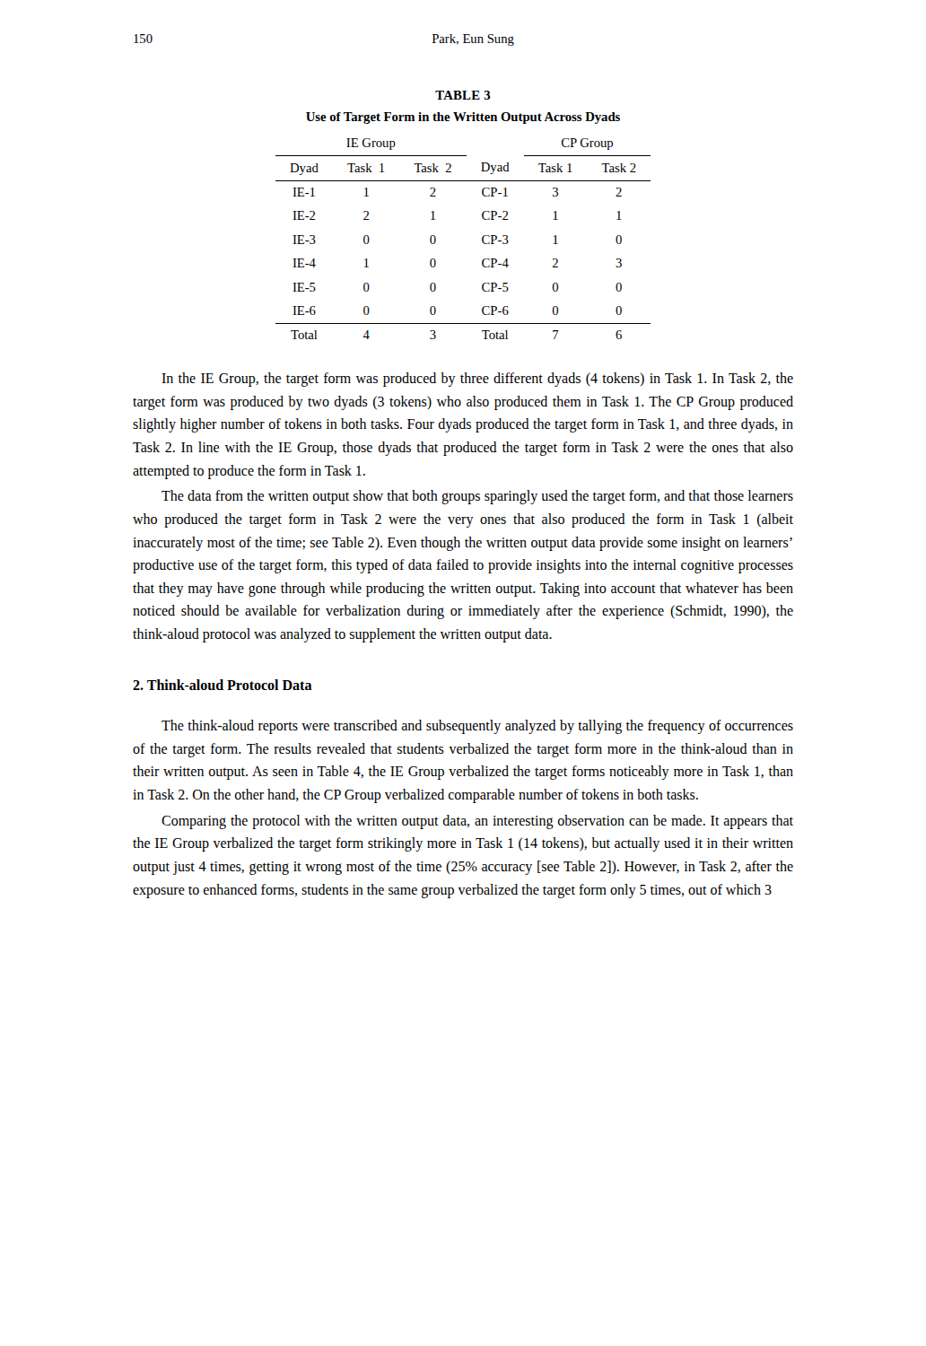150 Park, Eun Sung
TABLE 3 Use of Target Form in the Written Output Across Dyads
| IE Group | | CP Group |
| --- | --- | --- |
| Dyad | Task 1 | Task 2 | Dyad | Task 1 | Task 2 |
| IE-1 | 1 | 2 | CP-1 | 3 | 2 |
| IE-2 | 2 | 1 | CP-2 | 1 | 1 |
| IE-3 | 0 | 0 | CP-3 | 1 | 0 |
| IE-4 | 1 | 0 | CP-4 | 2 | 3 |
| IE-5 | 0 | 0 | CP-5 | 0 | 0 |
| IE-6 | 0 | 0 | CP-6 | 0 | 0 |
| Total | 4 | 3 | Total | 7 | 6 |
In the IE Group, the target form was produced by three different dyads (4 tokens) in Task 1. In Task 2, the target form was produced by two dyads (3 tokens) who also produced them in Task 1. The CP Group produced slightly higher number of tokens in both tasks. Four dyads produced the target form in Task 1, and three dyads, in Task 2. In line with the IE Group, those dyads that produced the target form in Task 2 were the ones that also attempted to produce the form in Task 1.
The data from the written output show that both groups sparingly used the target form, and that those learners who produced the target form in Task 2 were the very ones that also produced the form in Task 1 (albeit inaccurately most of the time; see Table 2). Even though the written output data provide some insight on learners’ productive use of the target form, this typed of data failed to provide insights into the internal cognitive processes that they may have gone through while producing the written output. Taking into account that whatever has been noticed should be available for verbalization during or immediately after the experience (Schmidt, 1990), the think-aloud protocol was analyzed to supplement the written output data.
2. Think-aloud Protocol Data
The think-aloud reports were transcribed and subsequently analyzed by tallying the frequency of occurrences of the target form. The results revealed that students verbalized the target form more in the think-aloud than in their written output. As seen in Table 4, the IE Group verbalized the target forms noticeably more in Task 1, than in Task 2. On the other hand, the CP Group verbalized comparable number of tokens in both tasks.
Comparing the protocol with the written output data, an interesting observation can be made. It appears that the IE Group verbalized the target form strikingly more in Task 1 (14 tokens), but actually used it in their written output just 4 times, getting it wrong most of the time (25% accuracy [see Table 2]). However, in Task 2, after the exposure to enhanced forms, students in the same group verbalized the target form only 5 times, out of which 3